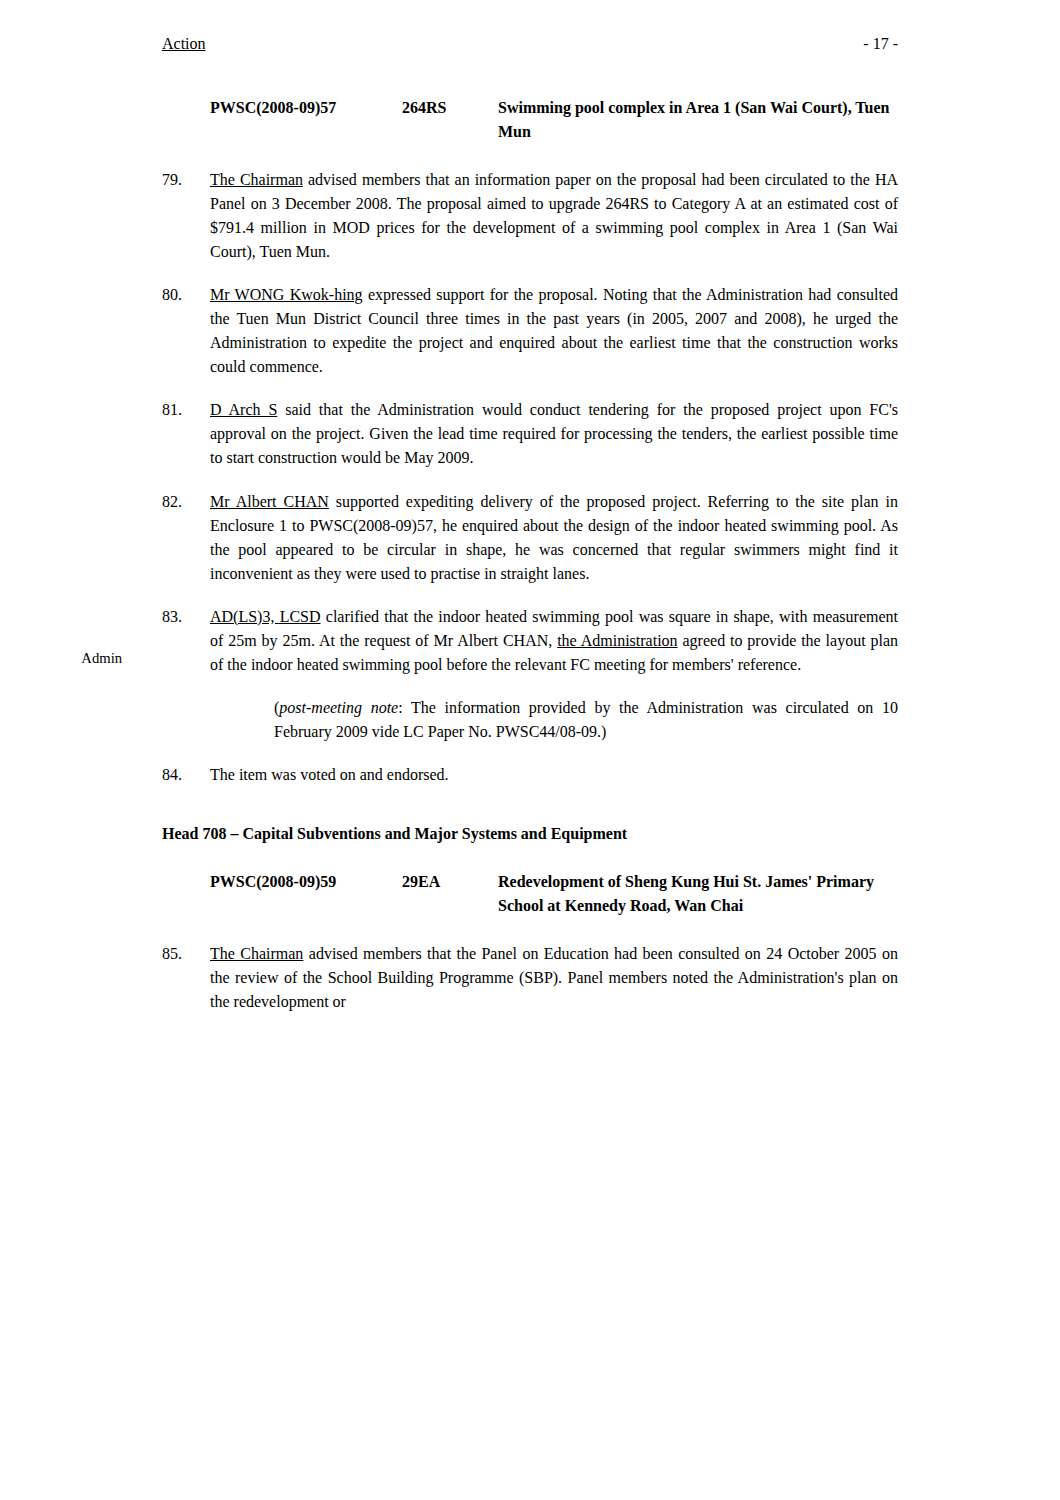Action - 17 -
PWSC(2008-09)57 264RS Swimming pool complex in Area 1 (San Wai Court), Tuen Mun
79. The Chairman advised members that an information paper on the proposal had been circulated to the HA Panel on 3 December 2008. The proposal aimed to upgrade 264RS to Category A at an estimated cost of $791.4 million in MOD prices for the development of a swimming pool complex in Area 1 (San Wai Court), Tuen Mun.
80. Mr WONG Kwok-hing expressed support for the proposal. Noting that the Administration had consulted the Tuen Mun District Council three times in the past years (in 2005, 2007 and 2008), he urged the Administration to expedite the project and enquired about the earliest time that the construction works could commence.
81. D Arch S said that the Administration would conduct tendering for the proposed project upon FC's approval on the project. Given the lead time required for processing the tenders, the earliest possible time to start construction would be May 2009.
82. Mr Albert CHAN supported expediting delivery of the proposed project. Referring to the site plan in Enclosure 1 to PWSC(2008-09)57, he enquired about the design of the indoor heated swimming pool. As the pool appeared to be circular in shape, he was concerned that regular swimmers might find it inconvenient as they were used to practise in straight lanes.
Admin 83. AD(LS)3, LCSD clarified that the indoor heated swimming pool was square in shape, with measurement of 25m by 25m. At the request of Mr Albert CHAN, the Administration agreed to provide the layout plan of the indoor heated swimming pool before the relevant FC meeting for members' reference.
(post-meeting note: The information provided by the Administration was circulated on 10 February 2009 vide LC Paper No. PWSC44/08-09.)
84. The item was voted on and endorsed.
Head 708 – Capital Subventions and Major Systems and Equipment
PWSC(2008-09)59 29EA Redevelopment of Sheng Kung Hui St. James' Primary School at Kennedy Road, Wan Chai
85. The Chairman advised members that the Panel on Education had been consulted on 24 October 2005 on the review of the School Building Programme (SBP). Panel members noted the Administration's plan on the redevelopment or